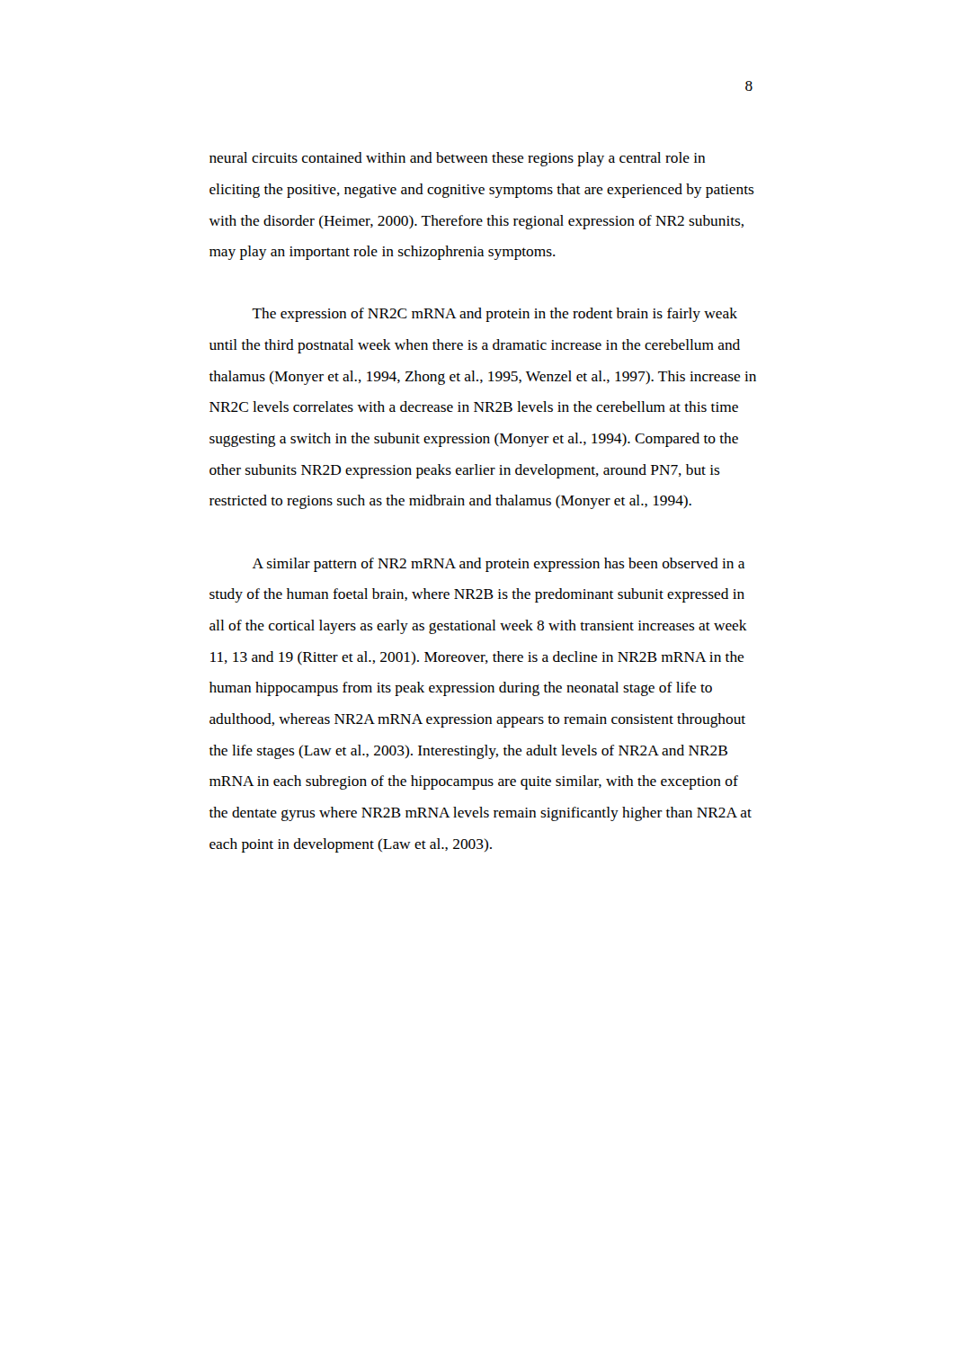8
neural circuits contained within and between these regions play a central role in eliciting the positive, negative and cognitive symptoms that are experienced by patients with the disorder (Heimer, 2000). Therefore this regional expression of NR2 subunits, may play an important role in schizophrenia symptoms.
The expression of NR2C mRNA and protein in the rodent brain is fairly weak until the third postnatal week when there is a dramatic increase in the cerebellum and thalamus (Monyer et al., 1994, Zhong et al., 1995, Wenzel et al., 1997). This increase in NR2C levels correlates with a decrease in NR2B levels in the cerebellum at this time suggesting a switch in the subunit expression (Monyer et al., 1994). Compared to the other subunits NR2D expression peaks earlier in development, around PN7, but is restricted to regions such as the midbrain and thalamus (Monyer et al., 1994).
A similar pattern of NR2 mRNA and protein expression has been observed in a study of the human foetal brain, where NR2B is the predominant subunit expressed in all of the cortical layers as early as gestational week 8 with transient increases at week 11, 13 and 19 (Ritter et al., 2001). Moreover, there is a decline in NR2B mRNA in the human hippocampus from its peak expression during the neonatal stage of life to adulthood, whereas NR2A mRNA expression appears to remain consistent throughout the life stages (Law et al., 2003). Interestingly, the adult levels of NR2A and NR2B mRNA in each subregion of the hippocampus are quite similar, with the exception of the dentate gyrus where NR2B mRNA levels remain significantly higher than NR2A at each point in development (Law et al., 2003).